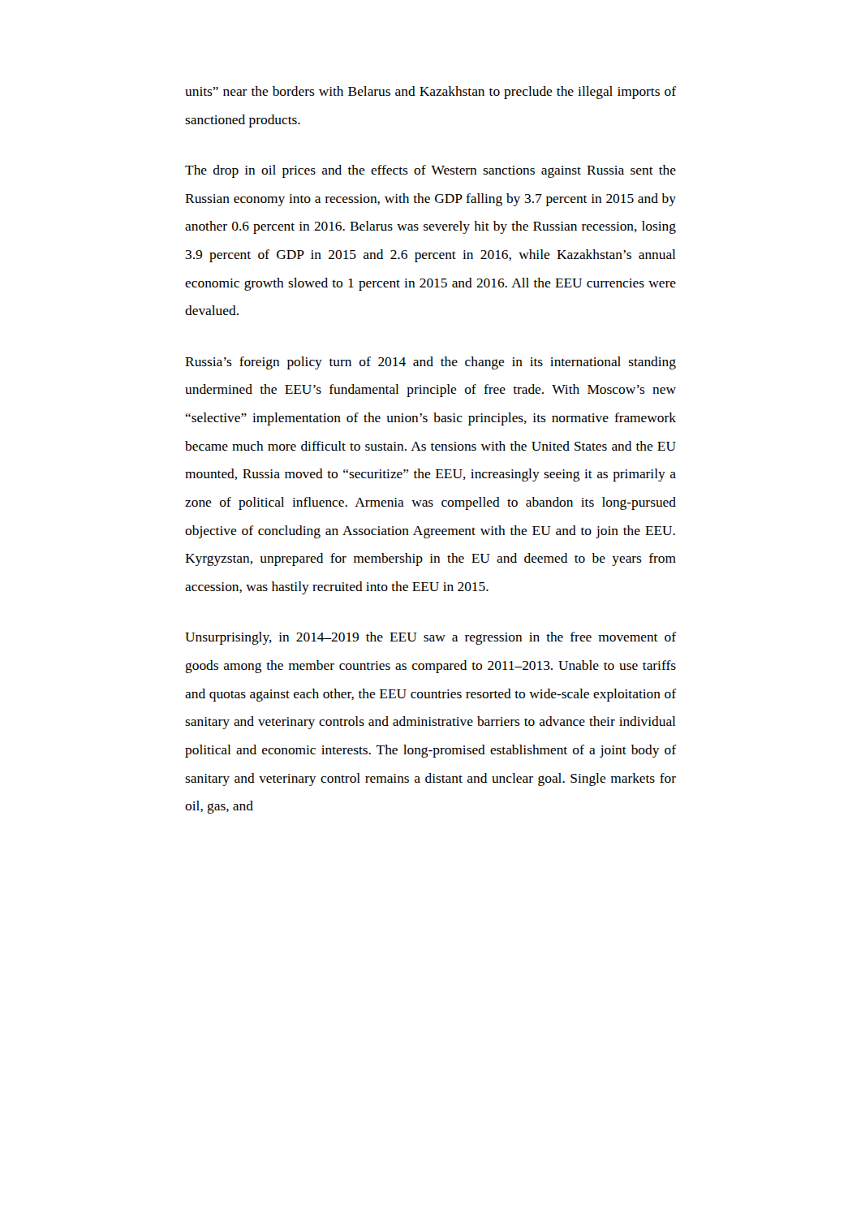units” near the borders with Belarus and Kazakhstan to preclude the illegal imports of sanctioned products.
The drop in oil prices and the effects of Western sanctions against Russia sent the Russian economy into a recession, with the GDP falling by 3.7 percent in 2015 and by another 0.6 percent in 2016. Belarus was severely hit by the Russian recession, losing 3.9 percent of GDP in 2015 and 2.6 percent in 2016, while Kazakhstan’s annual economic growth slowed to 1 percent in 2015 and 2016. All the EEU currencies were devalued.
Russia’s foreign policy turn of 2014 and the change in its international standing undermined the EEU’s fundamental principle of free trade. With Moscow’s new “selective” implementation of the union’s basic principles, its normative framework became much more difficult to sustain. As tensions with the United States and the EU mounted, Russia moved to “securitize” the EEU, increasingly seeing it as primarily a zone of political influence. Armenia was compelled to abandon its long-pursued objective of concluding an Association Agreement with the EU and to join the EEU. Kyrgyzstan, unprepared for membership in the EU and deemed to be years from accession, was hastily recruited into the EEU in 2015.
Unsurprisingly, in 2014–2019 the EEU saw a regression in the free movement of goods among the member countries as compared to 2011–2013. Unable to use tariffs and quotas against each other, the EEU countries resorted to wide-scale exploitation of sanitary and veterinary controls and administrative barriers to advance their individual political and economic interests. The long-promised establishment of a joint body of sanitary and veterinary control remains a distant and unclear goal. Single markets for oil, gas, and